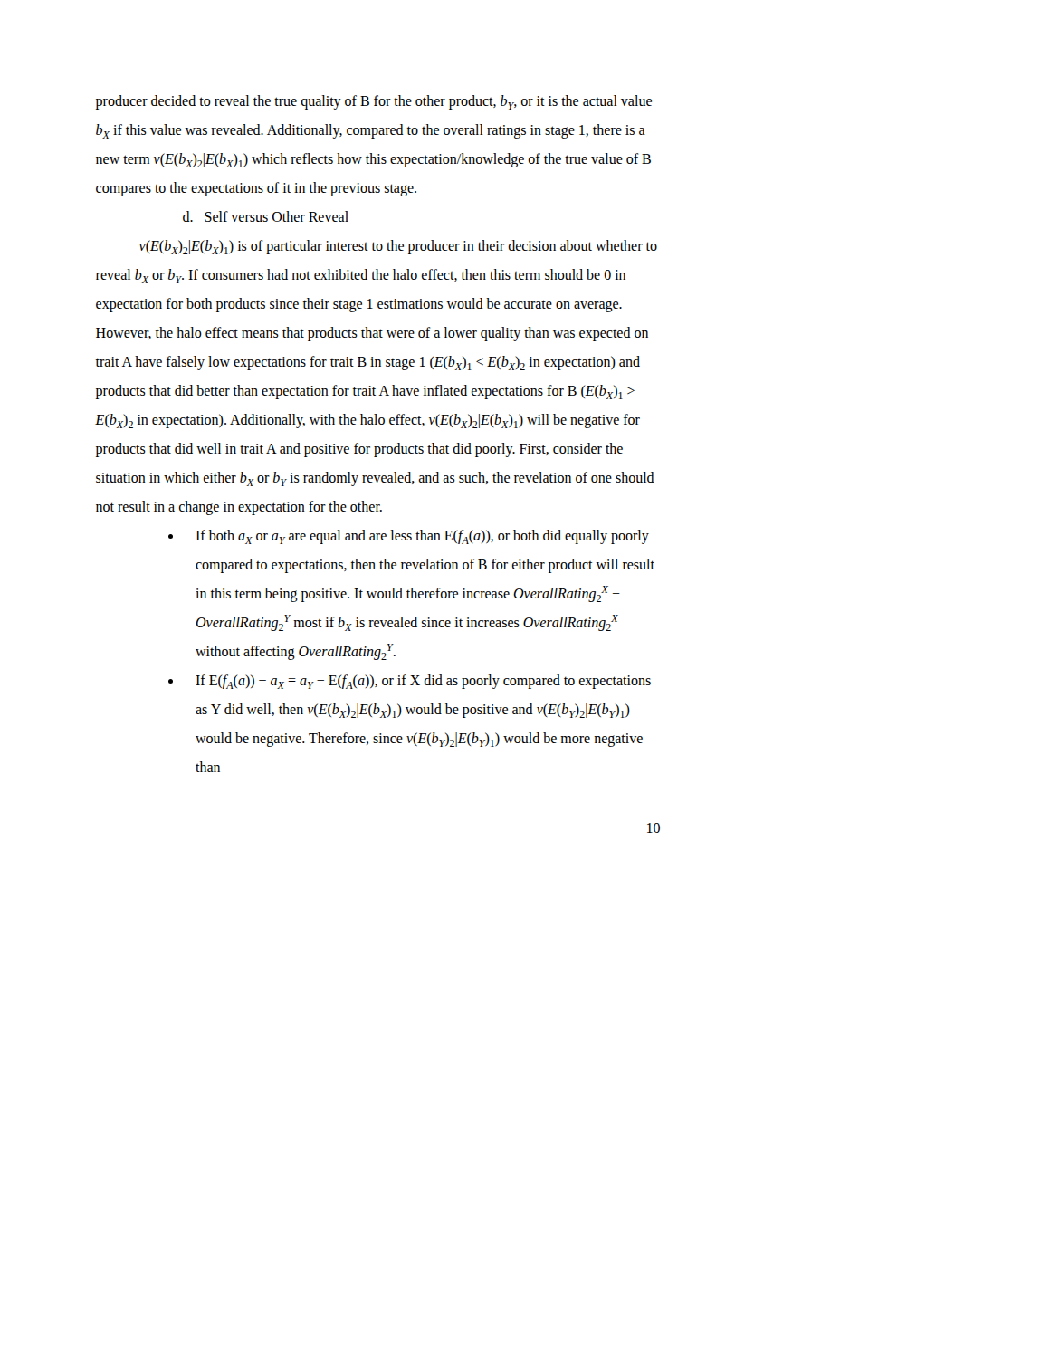producer decided to reveal the true quality of B for the other product, bY, or it is the actual value bX if this value was revealed. Additionally, compared to the overall ratings in stage 1, there is a new term v(E(bX)2|E(bX)1) which reflects how this expectation/knowledge of the true value of B compares to the expectations of it in the previous stage.
d. Self versus Other Reveal
v(E(bX)2|E(bX)1) is of particular interest to the producer in their decision about whether to reveal bX or bY. If consumers had not exhibited the halo effect, then this term should be 0 in expectation for both products since their stage 1 estimations would be accurate on average. However, the halo effect means that products that were of a lower quality than was expected on trait A have falsely low expectations for trait B in stage 1 (E(bX)1 < E(bX)2 in expectation) and products that did better than expectation for trait A have inflated expectations for B (E(bX)1 > E(bX)2 in expectation). Additionally, with the halo effect, v(E(bX)2|E(bX)1) will be negative for products that did well in trait A and positive for products that did poorly. First, consider the situation in which either bX or bY is randomly revealed, and as such, the revelation of one should not result in a change in expectation for the other.
If both aX or aY are equal and are less than E(fA(a)), or both did equally poorly compared to expectations, then the revelation of B for either product will result in this term being positive. It would therefore increase OverallRating2X − OverallRating2Y most if bX is revealed since it increases OverallRating2X without affecting OverallRating2Y.
If E(fA(a)) − aX = aY − E(fA(a)), or if X did as poorly compared to expectations as Y did well, then v(E(bX)2|E(bX)1) would be positive and v(E(bY)2|E(bY)1) would be negative. Therefore, since v(E(bY)2|E(bY)1) would be more negative than
10